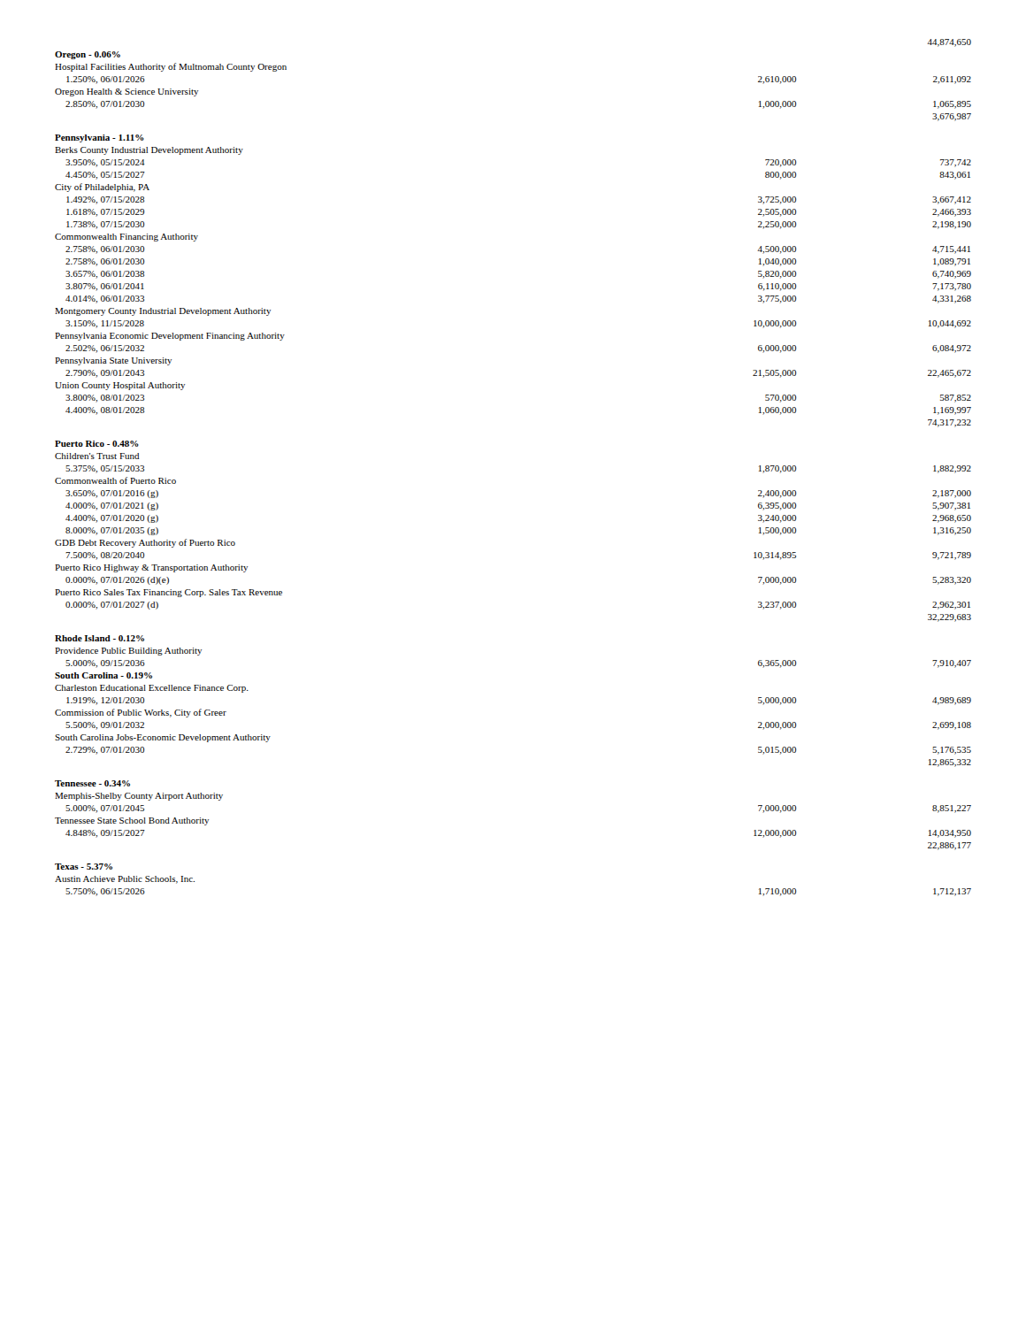| | | 44,874,650 |
| Oregon - 0.06% | | |
| Hospital Facilities Authority of Multnomah County Oregon | | |
| 1.250%, 06/01/2026 | 2,610,000 | 2,611,092 |
| Oregon Health & Science University | | |
| 2.850%, 07/01/2030 | 1,000,000 | 1,065,895 |
| | | 3,676,987 |
| Pennsylvania - 1.11% | | |
| Berks County Industrial Development Authority | | |
| 3.950%, 05/15/2024 | 720,000 | 737,742 |
| 4.450%, 05/15/2027 | 800,000 | 843,061 |
| City of Philadelphia, PA | | |
| 1.492%, 07/15/2028 | 3,725,000 | 3,667,412 |
| 1.618%, 07/15/2029 | 2,505,000 | 2,466,393 |
| 1.738%, 07/15/2030 | 2,250,000 | 2,198,190 |
| Commonwealth Financing Authority | | |
| 2.758%, 06/01/2030 | 4,500,000 | 4,715,441 |
| 2.758%, 06/01/2030 | 1,040,000 | 1,089,791 |
| 3.657%, 06/01/2038 | 5,820,000 | 6,740,969 |
| 3.807%, 06/01/2041 | 6,110,000 | 7,173,780 |
| 4.014%, 06/01/2033 | 3,775,000 | 4,331,268 |
| Montgomery County Industrial Development Authority | | |
| 3.150%, 11/15/2028 | 10,000,000 | 10,044,692 |
| Pennsylvania Economic Development Financing Authority | | |
| 2.502%, 06/15/2032 | 6,000,000 | 6,084,972 |
| Pennsylvania State University | | |
| 2.790%, 09/01/2043 | 21,505,000 | 22,465,672 |
| Union County Hospital Authority | | |
| 3.800%, 08/01/2023 | 570,000 | 587,852 |
| 4.400%, 08/01/2028 | 1,060,000 | 1,169,997 |
| | | 74,317,232 |
| Puerto Rico - 0.48% | | |
| Children's Trust Fund | | |
| 5.375%, 05/15/2033 | 1,870,000 | 1,882,992 |
| Commonwealth of Puerto Rico | | |
| 3.650%, 07/01/2016 (g) | 2,400,000 | 2,187,000 |
| 4.000%, 07/01/2021 (g) | 6,395,000 | 5,907,381 |
| 4.400%, 07/01/2020 (g) | 3,240,000 | 2,968,650 |
| 8.000%, 07/01/2035 (g) | 1,500,000 | 1,316,250 |
| GDB Debt Recovery Authority of Puerto Rico | | |
| 7.500%, 08/20/2040 | 10,314,895 | 9,721,789 |
| Puerto Rico Highway & Transportation Authority | | |
| 0.000%, 07/01/2026 (d)(e) | 7,000,000 | 5,283,320 |
| Puerto Rico Sales Tax Financing Corp. Sales Tax Revenue | | |
| 0.000%, 07/01/2027 (d) | 3,237,000 | 2,962,301 |
| | | 32,229,683 |
| Rhode Island - 0.12% | | |
| Providence Public Building Authority | | |
| 5.000%, 09/15/2036 | 6,365,000 | 7,910,407 |
| South Carolina - 0.19% | | |
| Charleston Educational Excellence Finance Corp. | | |
| 1.919%, 12/01/2030 | 5,000,000 | 4,989,689 |
| Commission of Public Works, City of Greer | | |
| 5.500%, 09/01/2032 | 2,000,000 | 2,699,108 |
| South Carolina Jobs-Economic Development Authority | | |
| 2.729%, 07/01/2030 | 5,015,000 | 5,176,535 |
| | | 12,865,332 |
| Tennessee - 0.34% | | |
| Memphis-Shelby County Airport Authority | | |
| 5.000%, 07/01/2045 | 7,000,000 | 8,851,227 |
| Tennessee State School Bond Authority | | |
| 4.848%, 09/15/2027 | 12,000,000 | 14,034,950 |
| | | 22,886,177 |
| Texas - 5.37% | | |
| Austin Achieve Public Schools, Inc. | | |
| 5.750%, 06/15/2026 | 1,710,000 | 1,712,137 |